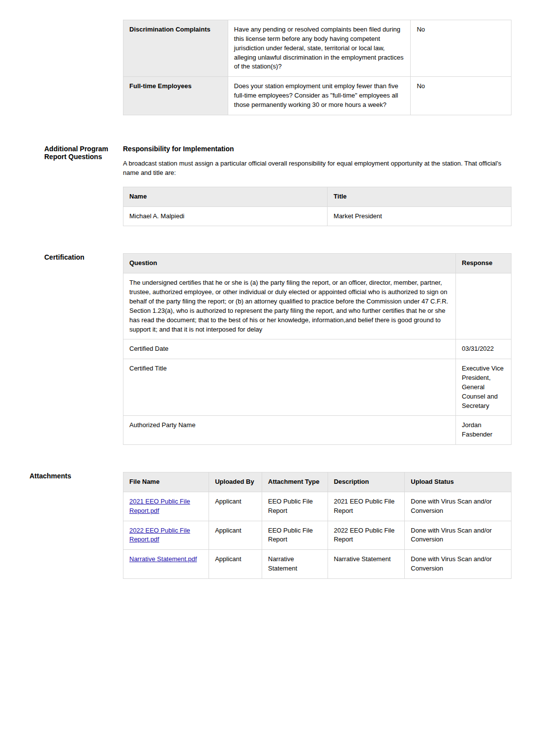| Discrimination Complaints | Have any pending or resolved complaints been filed during this license term before any body having competent jurisdiction under federal, state, territorial or local law, alleging unlawful discrimination in the employment practices of the station(s)? | No |
| Full-time Employees | Does your station employment unit employ fewer than five full-time employees? Consider as "full-time" employees all those permanently working 30 or more hours a week? | No |
Additional Program Report Questions
Responsibility for Implementation
A broadcast station must assign a particular official overall responsibility for equal employment opportunity at the station. That official's name and title are:
| Name | Title |
| --- | --- |
| Michael A. Malpiedi | Market President |
Certification
| Question | Response |
| --- | --- |
| The undersigned certifies that he or she is (a) the party filing the report, or an officer, director, member, partner, trustee, authorized employee, or other individual or duly elected or appointed official who is authorized to sign on behalf of the party filing the report; or (b) an attorney qualified to practice before the Commission under 47 C.F.R. Section 1.23(a), who is authorized to represent the party filing the report, and who further certifies that he or she has read the document; that to the best of his or her knowledge, information,and belief there is good ground to support it; and that it is not interposed for delay | |
| Certified Date | 03/31/2022 |
| Certified Title | Executive Vice President, General Counsel and Secretary |
| Authorized Party Name | Jordan Fasbender |
Attachments
| File Name | Uploaded By | Attachment Type | Description | Upload Status |
| --- | --- | --- | --- | --- |
| 2021 EEO Public File Report.pdf | Applicant | EEO Public File Report | 2021 EEO Public File Report | Done with Virus Scan and/or Conversion |
| 2022 EEO Public File Report.pdf | Applicant | EEO Public File Report | 2022 EEO Public File Report | Done with Virus Scan and/or Conversion |
| Narrative Statement.pdf | Applicant | Narrative Statement | Narrative Statement | Done with Virus Scan and/or Conversion |